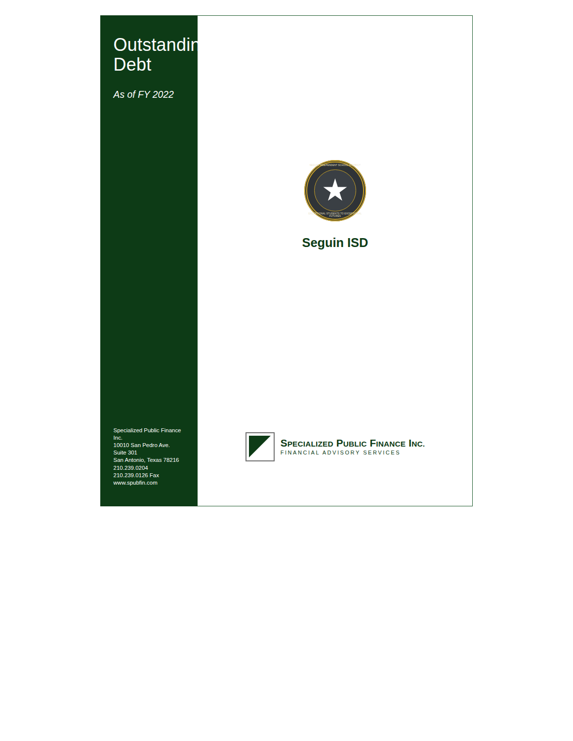Outstanding
Debt
As of FY 2022
Specialized Public Finance Inc.
10010 San Pedro Ave.
Suite 301
San Antonio, Texas 78216
210.239.0204
210.239.0126 Fax
www.spubfin.com
Seguin Independent School District
Exceptional Students to Exceptional Futures
Seguin ISD
SPECIALIZED PUBLIC FINANCE INC.
FINANCIAL ADVISORY SERVICES